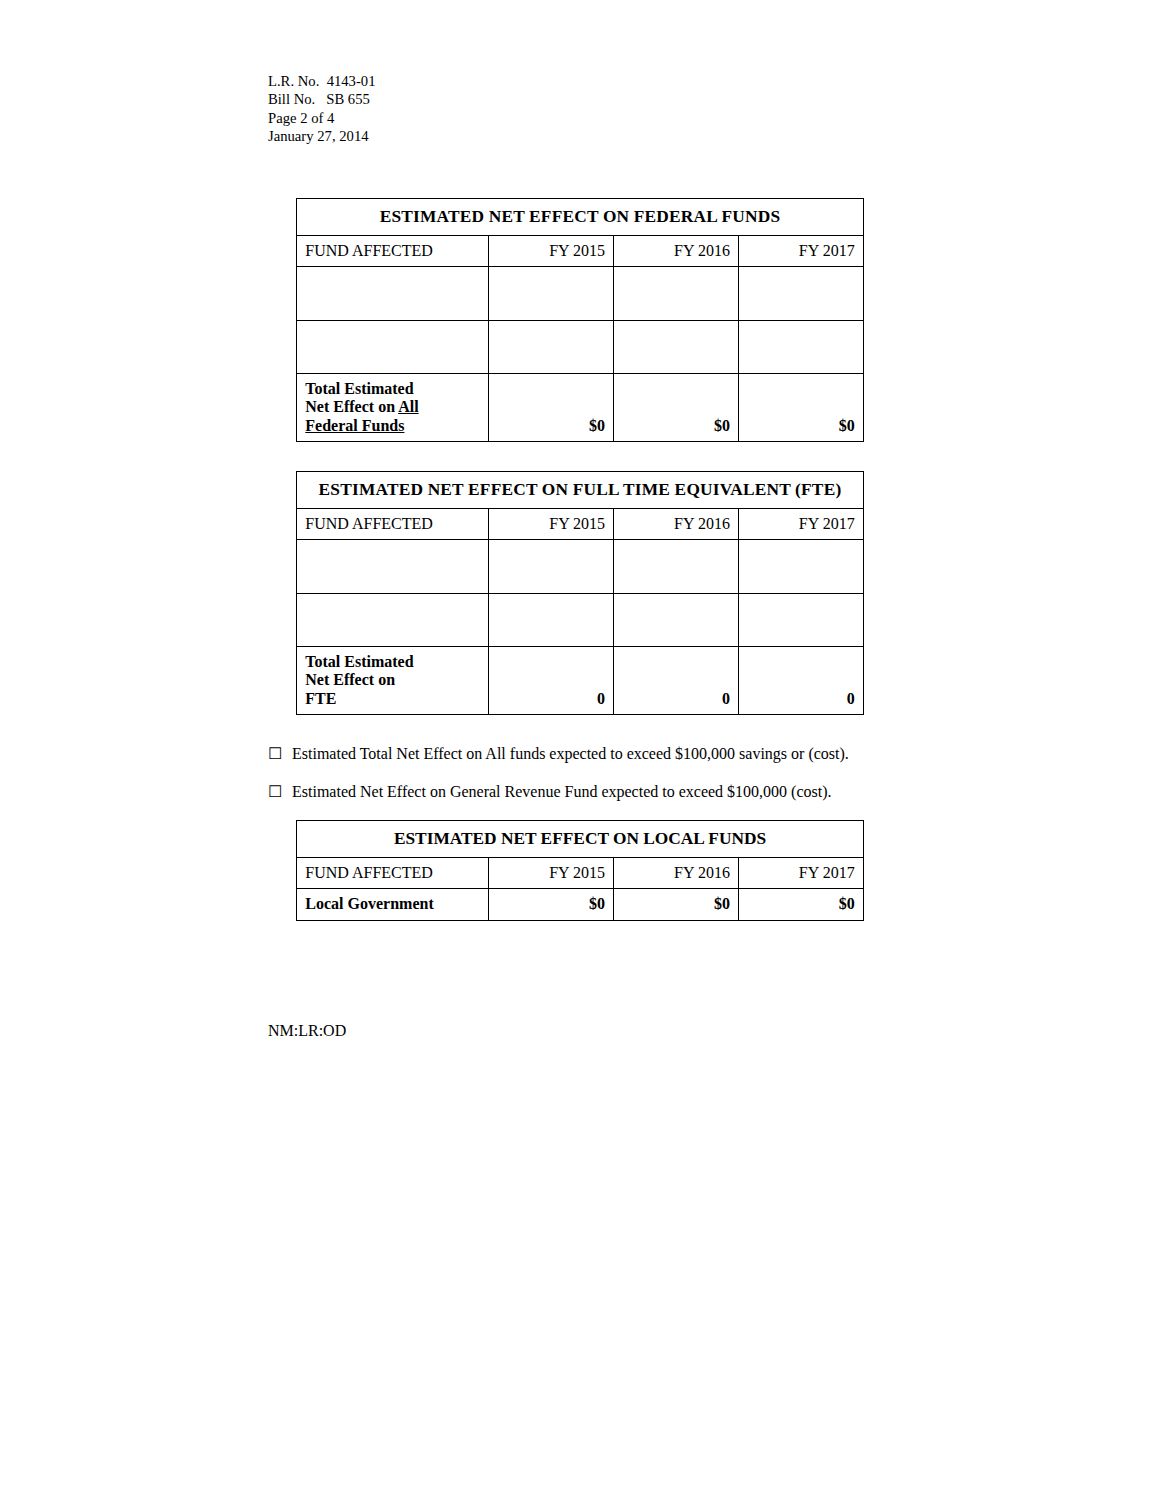L.R. No. 4143-01
Bill No. SB 655
Page 2 of 4
January 27, 2014
| ESTIMATED NET EFFECT ON FEDERAL FUNDS |
| FUND AFFECTED | FY 2015 | FY 2016 | FY 2017 |
| Total Estimated Net Effect on All Federal Funds | $0 | $0 | $0 |
| ESTIMATED NET EFFECT ON FULL TIME EQUIVALENT (FTE) |
| FUND AFFECTED | FY 2015 | FY 2016 | FY 2017 |
| Total Estimated Net Effect on FTE | 0 | 0 | 0 |
☐Estimated Total Net Effect on All funds expected to exceed $100,000 savings or (cost).
☐Estimated Net Effect on General Revenue Fund expected to exceed $100,000 (cost).
| ESTIMATED NET EFFECT ON LOCAL FUNDS |
| FUND AFFECTED | FY 2015 | FY 2016 | FY 2017 |
| Local Government | $0 | $0 | $0 |
NM:LR:OD